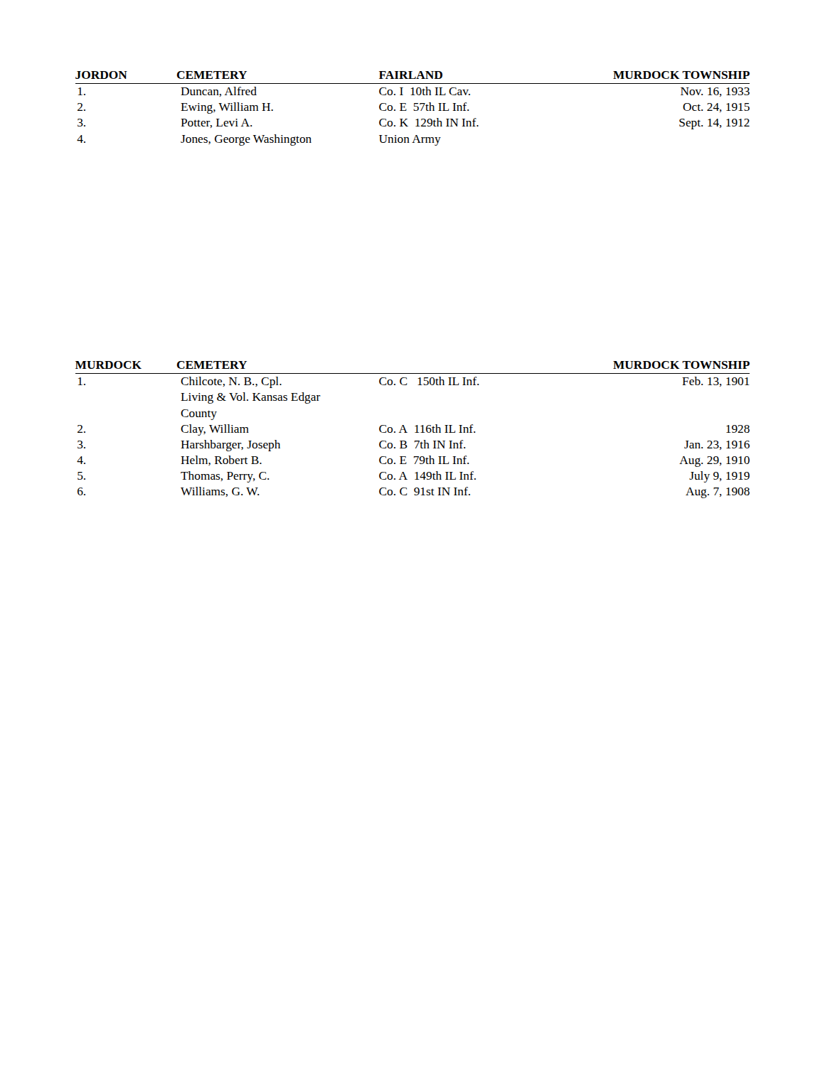| JORDON | CEMETERY | FAIRLAND | MURDOCK TOWNSHIP |
| --- | --- | --- | --- |
| 1. | Duncan, Alfred | Co. I 10th IL Cav. | Nov. 16, 1933 |
| 2. | Ewing, William H. | Co. E 57th IL Inf. | Oct. 24, 1915 |
| 3. | Potter, Levi A. | Co. K 129th IN Inf. | Sept. 14, 1912 |
| 4. | Jones, George Washington | Union Army | |
| MURDOCK | CEMETERY | | MURDOCK TOWNSHIP |
| --- | --- | --- | --- |
| 1. | Chilcote, N. B., Cpl. Living & Vol. Kansas Edgar County | Co. C 150th IL Inf. | Feb. 13, 1901 |
| 2. | Clay, William | Co. A 116th IL Inf. | 1928 |
| 3. | Harshbarger, Joseph | Co. B 7th IN Inf. | Jan. 23, 1916 |
| 4. | Helm, Robert B. | Co. E 79th IL Inf. | Aug. 29, 1910 |
| 5. | Thomas, Perry, C. | Co. A 149th IL Inf. | July 9, 1919 |
| 6. | Williams, G. W. | Co. C 91st IN Inf. | Aug. 7, 1908 |